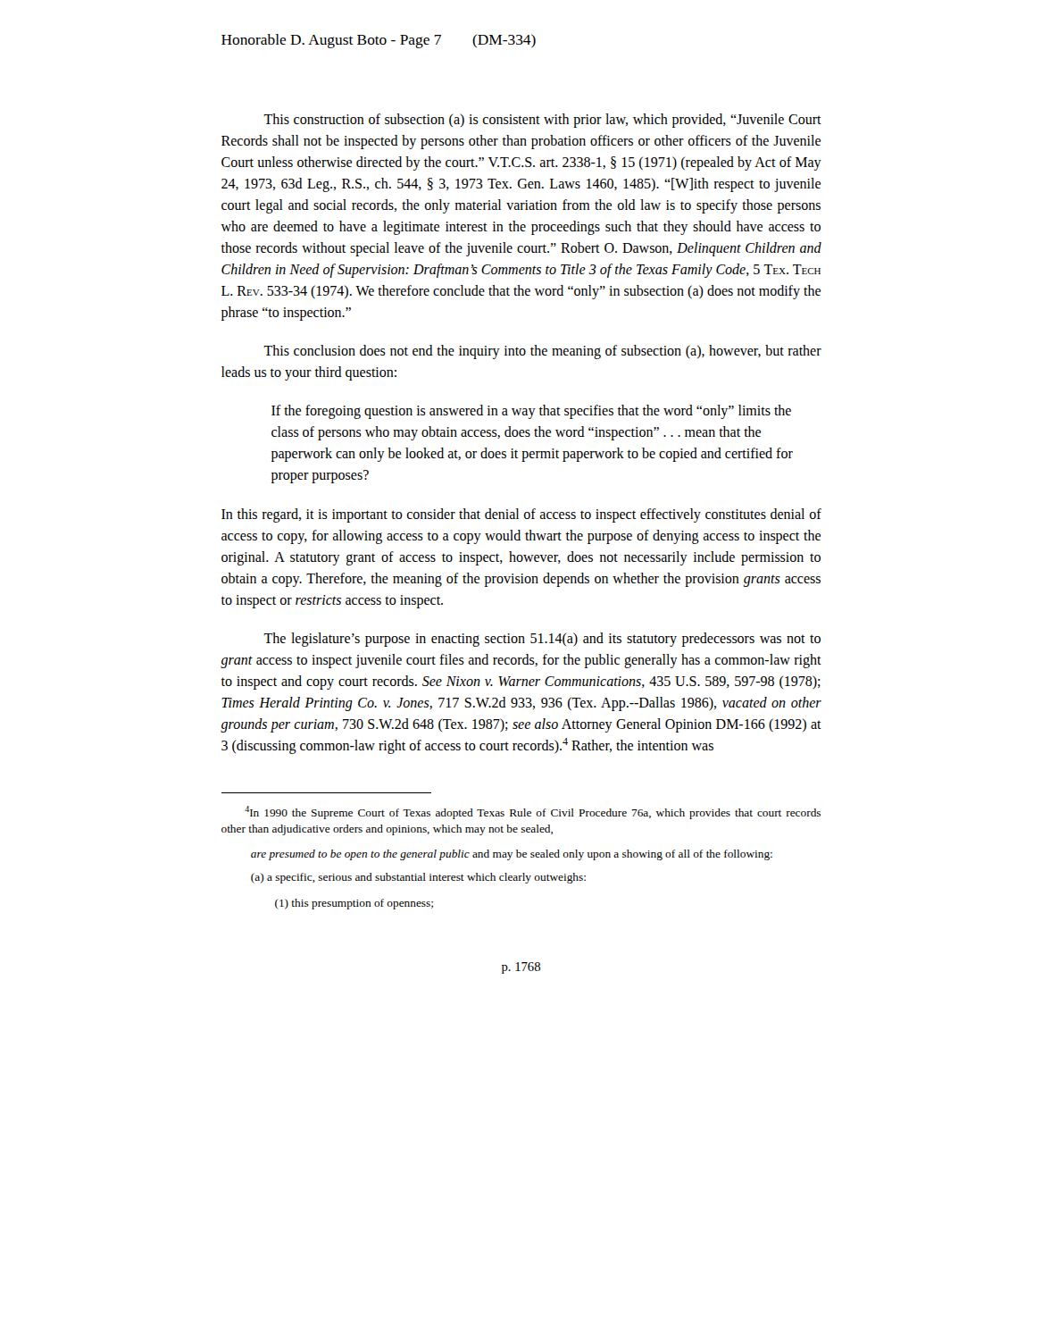Honorable D. August Boto - Page 7(DM-334)
This construction of subsection (a) is consistent with prior law, which provided, “Juvenile Court Records shall not be inspected by persons other than probation officers or other officers of the Juvenile Court unless otherwise directed by the court.” V.T.C.S. art. 2338-1, § 15 (1971) (repealed by Act of May 24, 1973, 63d Leg., R.S., ch. 544, § 3, 1973 Tex. Gen. Laws 1460, 1485). “[W]ith respect to juvenile court legal and social records, the only material variation from the old law is to specify those persons who are deemed to have a legitimate interest in the proceedings such that they should have access to those records without special leave of the juvenile court.” Robert O. Dawson, Delinquent Children and Children in Need of Supervision: Draftman’s Comments to Title 3 of the Texas Family Code, 5 Tex. Tech L. Rev. 533-34 (1974). We therefore conclude that the word “only” in subsection (a) does not modify the phrase “to inspection.”
This conclusion does not end the inquiry into the meaning of subsection (a), however, but rather leads us to your third question:
If the foregoing question is answered in a way that specifies that the word “only” limits the class of persons who may obtain access, does the word “inspection” . . . mean that the paperwork can only be looked at, or does it permit paperwork to be copied and certified for proper purposes?
In this regard, it is important to consider that denial of access to inspect effectively constitutes denial of access to copy, for allowing access to a copy would thwart the purpose of denying access to inspect the original. A statutory grant of access to inspect, however, does not necessarily include permission to obtain a copy. Therefore, the meaning of the provision depends on whether the provision grants access to inspect or restricts access to inspect.
The legislature’s purpose in enacting section 51.14(a) and its statutory predecessors was not to grant access to inspect juvenile court files and records, for the public generally has a common-law right to inspect and copy court records. See Nixon v. Warner Communications, 435 U.S. 589, 597-98 (1978); Times Herald Printing Co. v. Jones, 717 S.W.2d 933, 936 (Tex. App.--Dallas 1986), vacated on other grounds per curiam, 730 S.W.2d 648 (Tex. 1987); see also Attorney General Opinion DM-166 (1992) at 3 (discussing common-law right of access to court records).4 Rather, the intention was
4In 1990 the Supreme Court of Texas adopted Texas Rule of Civil Procedure 76a, which provides that court records other than adjudicative orders and opinions, which may not be sealed,
are presumed to be open to the general public and may be sealed only upon a showing of all of the following:
(a) a specific, serious and substantial interest which clearly outweighs:
(1) this presumption of openness;
p. 1768